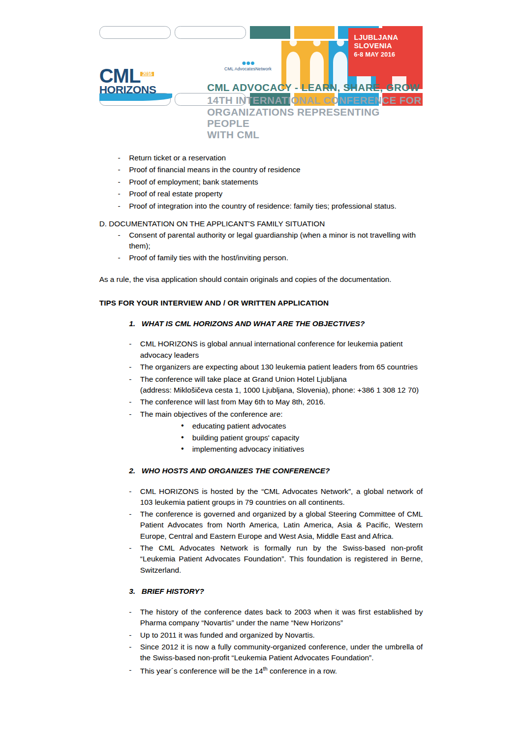●●● CML AdvocatesNetwork
LJUBLJANA
SLOVENIA
6-8 MAY 2016
CML2016
HORIZONS
CML ADVOCACY - LEARN, SHARE, GROW
14TH INTERNATIONAL CONFERENCE FOR
ORGANIZATIONS REPRESENTING PEOPLE
WITH CML
Return ticket or a reservation
Proof of financial means in the country of residence
Proof of employment; bank statements
Proof of real estate property
Proof of integration into the country of residence: family ties; professional status.
D. DOCUMENTATION ON THE APPLICANT'S FAMILY SITUATION
Consent of parental authority or legal guardianship (when a minor is not travelling with them);
Proof of family ties with the host/inviting person.
As a rule, the visa application should contain originals and copies of the documentation.
TIPS FOR YOUR INTERVIEW AND / OR WRITTEN APPLICATION
1. WHAT IS CML HORIZONS AND WHAT ARE THE OBJECTIVES?
CML HORIZONS is global annual international conference for leukemia patient advocacy leaders
The organizers are expecting about 130 leukemia patient leaders from 65 countries
The conference will take place at Grand Union Hotel Ljubljana
(address: Miklošičeva cesta 1, 1000 Ljubljana, Slovenia), phone: +386 1 308 12 70)
The conference will last from May 6th to May 8th, 2016.
The main objectives of the conference are:
educating patient advocates
building patient groups' capacity
implementing advocacy initiatives
2. WHO HOSTS AND ORGANIZES THE CONFERENCE?
CML HORIZONS is hosted by the “CML Advocates Network”, a global network of 103 leukemia patient groups in 79 countries on all continents.
The conference is governed and organized by a global Steering Committee of CML Patient Advocates from North America, Latin America, Asia & Pacific, Western Europe, Central and Eastern Europe and West Asia, Middle East and Africa.
The CML Advocates Network is formally run by the Swiss-based non-profit “Leukemia Patient Advocates Foundation”. This foundation is registered in Berne, Switzerland.
3. BRIEF HISTORY?
The history of the conference dates back to 2003 when it was first established by Pharma company “Novartis” under the name “New Horizons”
Up to 2011 it was funded and organized by Novartis.
Since 2012 it is now a fully community-organized conference, under the umbrella of the Swiss-based non-profit “Leukemia Patient Advocates Foundation”.
This year´s conference will be the 14th conference in a row.